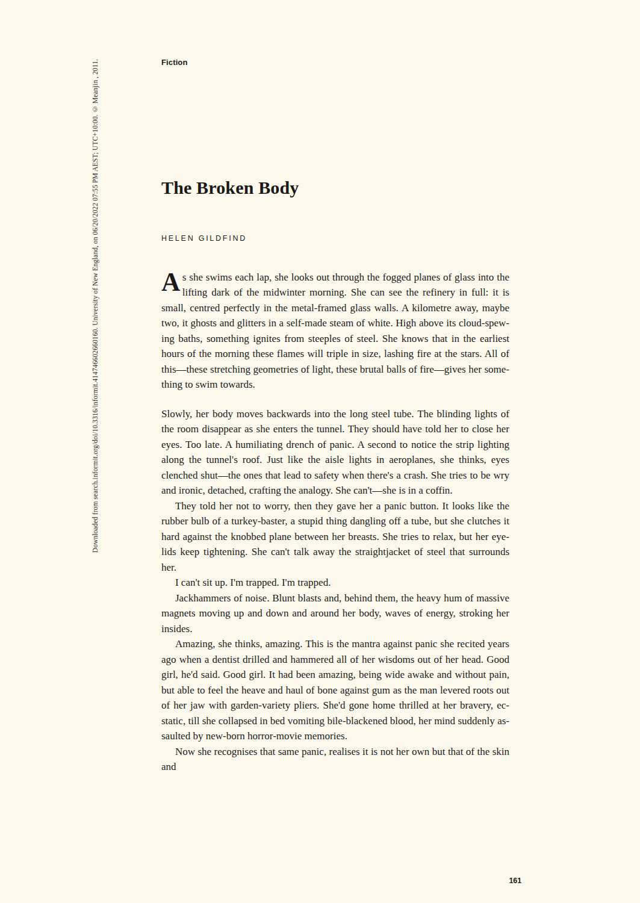Downloaded from search.informit.org/doi/10.3316/informit.414746602660160. University of New England, on 06/20/2022 07:55 PM AEST; UTC+10:00. © Meanjin , 2011.
Fiction
The Broken Body
Helen Gildfind
As she swims each lap, she looks out through the fogged planes of glass into the lifting dark of the midwinter morning. She can see the refinery in full: it is small, centred perfectly in the metal-framed glass walls. A kilometre away, maybe two, it ghosts and glitters in a self-made steam of white. High above its cloud-spewing baths, something ignites from steeples of steel. She knows that in the earliest hours of the morning these flames will triple in size, lashing fire at the stars. All of this—these stretching geometries of light, these brutal balls of fire—gives her something to swim towards.
Slowly, her body moves backwards into the long steel tube. The blinding lights of the room disappear as she enters the tunnel. They should have told her to close her eyes. Too late. A humiliating drench of panic. A second to notice the strip lighting along the tunnel's roof. Just like the aisle lights in aeroplanes, she thinks, eyes clenched shut—the ones that lead to safety when there's a crash. She tries to be wry and ironic, detached, crafting the analogy. She can't—she is in a coffin.
They told her not to worry, then they gave her a panic button. It looks like the rubber bulb of a turkey-baster, a stupid thing dangling off a tube, but she clutches it hard against the knobbed plane between her breasts. She tries to relax, but her eyelids keep tightening. She can't talk away the straightjacket of steel that surrounds her.
I can't sit up. I'm trapped. I'm trapped.
Jackhammers of noise. Blunt blasts and, behind them, the heavy hum of massive magnets moving up and down and around her body, waves of energy, stroking her insides.
Amazing, she thinks, amazing. This is the mantra against panic she recited years ago when a dentist drilled and hammered all of her wisdoms out of her head. Good girl, he'd said. Good girl. It had been amazing, being wide awake and without pain, but able to feel the heave and haul of bone against gum as the man levered roots out of her jaw with garden-variety pliers. She'd gone home thrilled at her bravery, ecstatic, till she collapsed in bed vomiting bile-blackened blood, her mind suddenly assaulted by new-born horror-movie memories.
Now she recognises that same panic, realises it is not her own but that of the skin and
161